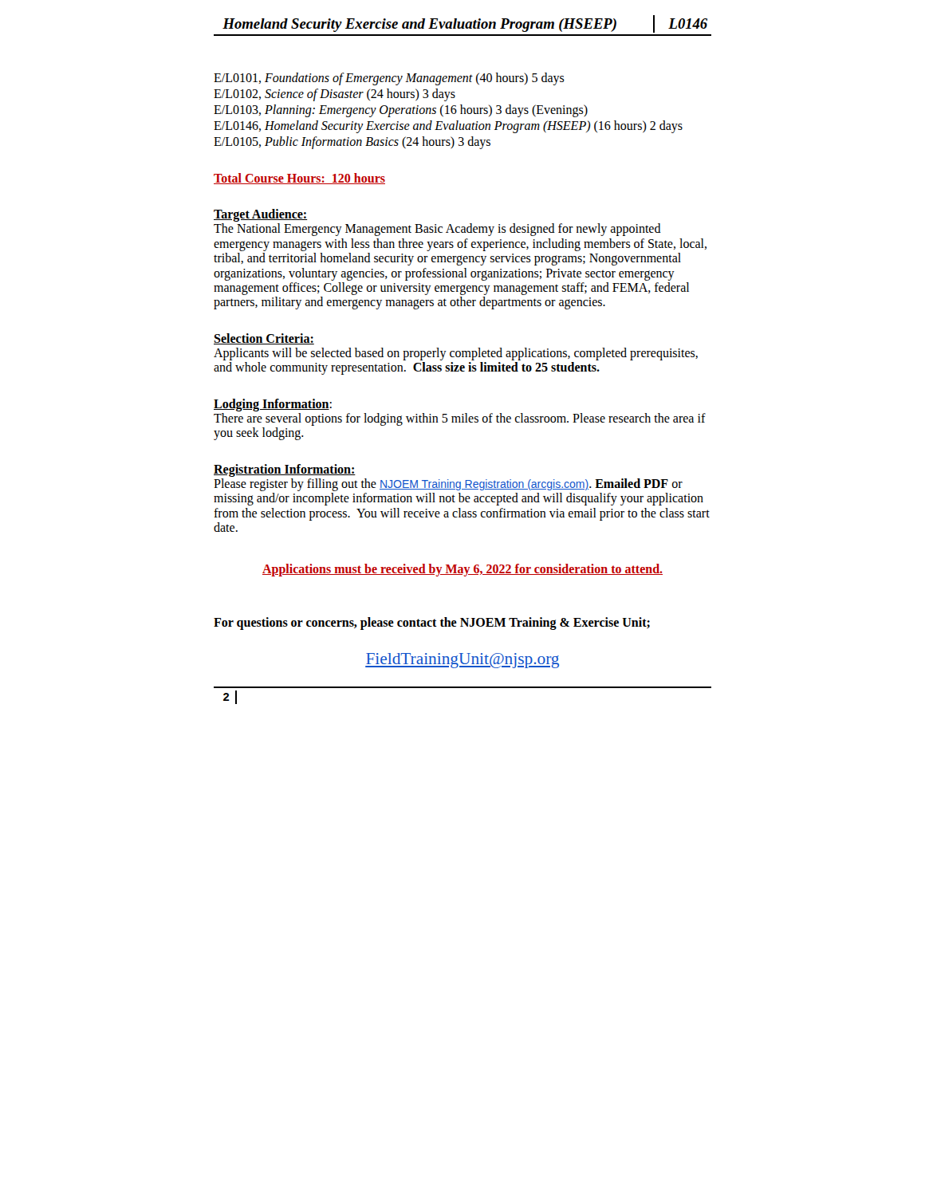Homeland Security Exercise and Evaluation Program (HSEEP)
L0146
E/L0101, Foundations of Emergency Management (40 hours) 5 days
E/L0102, Science of Disaster (24 hours) 3 days
E/L0103, Planning: Emergency Operations (16 hours) 3 days (Evenings)
E/L0146, Homeland Security Exercise and Evaluation Program (HSEEP) (16 hours) 2 days
E/L0105, Public Information Basics (24 hours) 3 days
Total Course Hours: 120 hours
Target Audience:
The National Emergency Management Basic Academy is designed for newly appointed emergency managers with less than three years of experience, including members of State, local, tribal, and territorial homeland security or emergency services programs; Nongovernmental organizations, voluntary agencies, or professional organizations; Private sector emergency management offices; College or university emergency management staff; and FEMA, federal partners, military and emergency managers at other departments or agencies.
Selection Criteria:
Applicants will be selected based on properly completed applications, completed prerequisites, and whole community representation. Class size is limited to 25 students.
Lodging Information
:
There are several options for lodging within 5 miles of the classroom. Please research the area if you seek lodging.
Registration Information:
Please register by filling out the NJOEM Training Registration (arcgis.com). Emailed PDF or missing and/or incomplete information will not be accepted and will disqualify your application from the selection process. You will receive a class confirmation via email prior to the class start date.
Applications must be received by May 6, 2022 for consideration to attend.
For questions or concerns, please contact the NJOEM Training & Exercise Unit;
FieldTrainingUnit@njsp.org
2